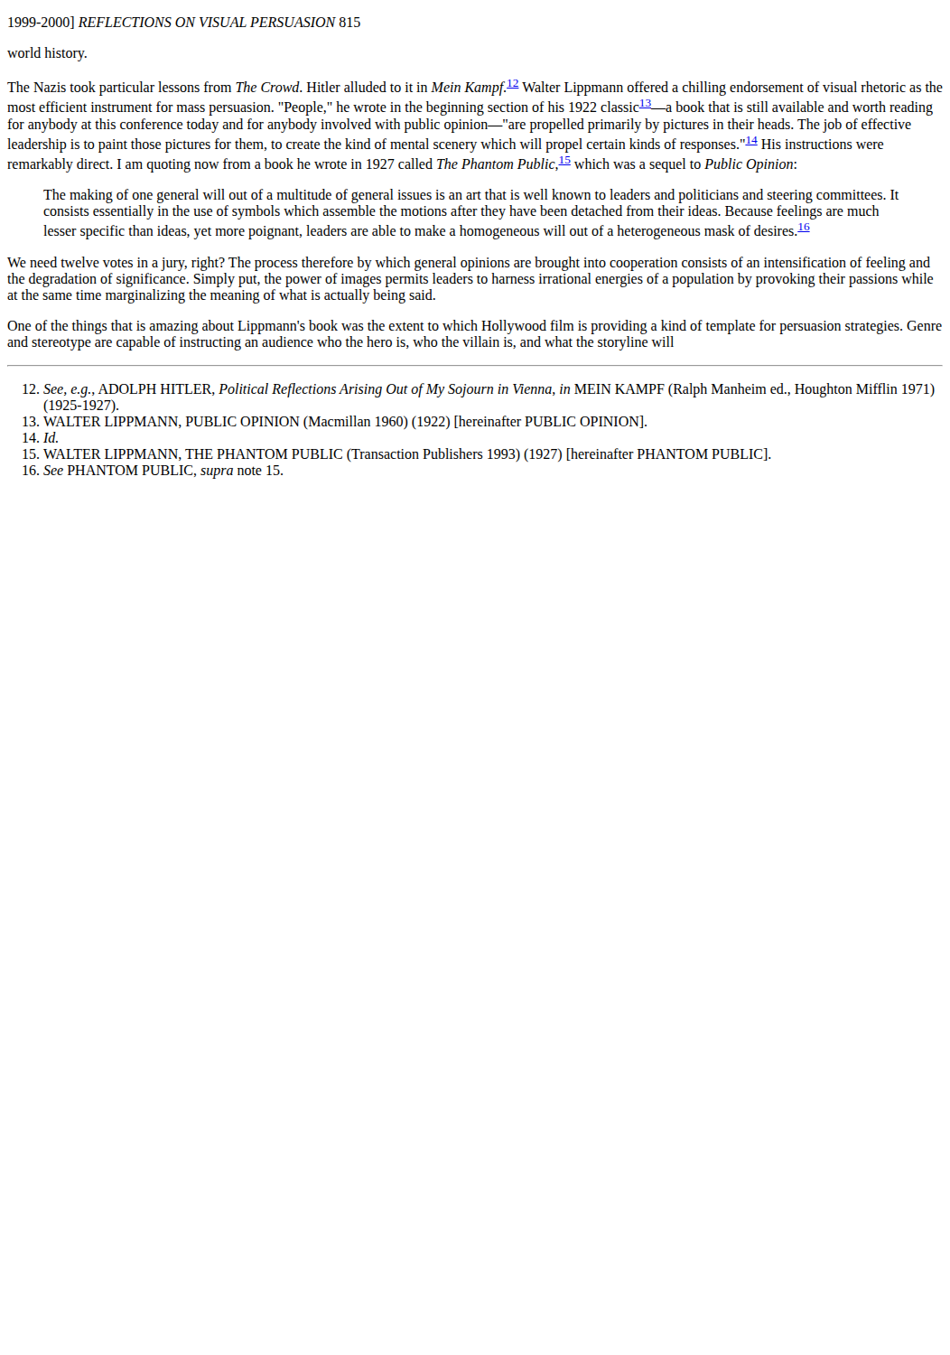1999-2000] REFLECTIONS ON VISUAL PERSUASION 815
world history.
The Nazis took particular lessons from The Crowd. Hitler alluded to it in Mein Kampf.12 Walter Lippmann offered a chilling endorsement of visual rhetoric as the most efficient instrument for mass persuasion. "People," he wrote in the beginning section of his 1922 classic13—a book that is still available and worth reading for anybody at this conference today and for anybody involved with public opinion—"are propelled primarily by pictures in their heads. The job of effective leadership is to paint those pictures for them, to create the kind of mental scenery which will propel certain kinds of responses."14 His instructions were remarkably direct. I am quoting now from a book he wrote in 1927 called The Phantom Public,15 which was a sequel to Public Opinion:
The making of one general will out of a multitude of general issues is an art that is well known to leaders and politicians and steering committees. It consists essentially in the use of symbols which assemble the motions after they have been detached from their ideas. Because feelings are much lesser specific than ideas, yet more poignant, leaders are able to make a homogeneous will out of a heterogeneous mask of desires.16
We need twelve votes in a jury, right? The process therefore by which general opinions are brought into cooperation consists of an intensification of feeling and the degradation of significance. Simply put, the power of images permits leaders to harness irrational energies of a population by provoking their passions while at the same time marginalizing the meaning of what is actually being said.
One of the things that is amazing about Lippmann's book was the extent to which Hollywood film is providing a kind of template for persuasion strategies. Genre and stereotype are capable of instructing an audience who the hero is, who the villain is, and what the storyline will
See, e.g., ADOLPH HITLER, Political Reflections Arising Out of My Sojourn in Vienna, in MEIN KAMPF (Ralph Manheim ed., Houghton Mifflin 1971) (1925-1927).
WALTER LIPPMANN, PUBLIC OPINION (Macmillan 1960) (1922) [hereinafter PUBLIC OPINION].
Id.
WALTER LIPPMANN, THE PHANTOM PUBLIC (Transaction Publishers 1993) (1927) [hereinafter PHANTOM PUBLIC].
See PHANTOM PUBLIC, supra note 15.